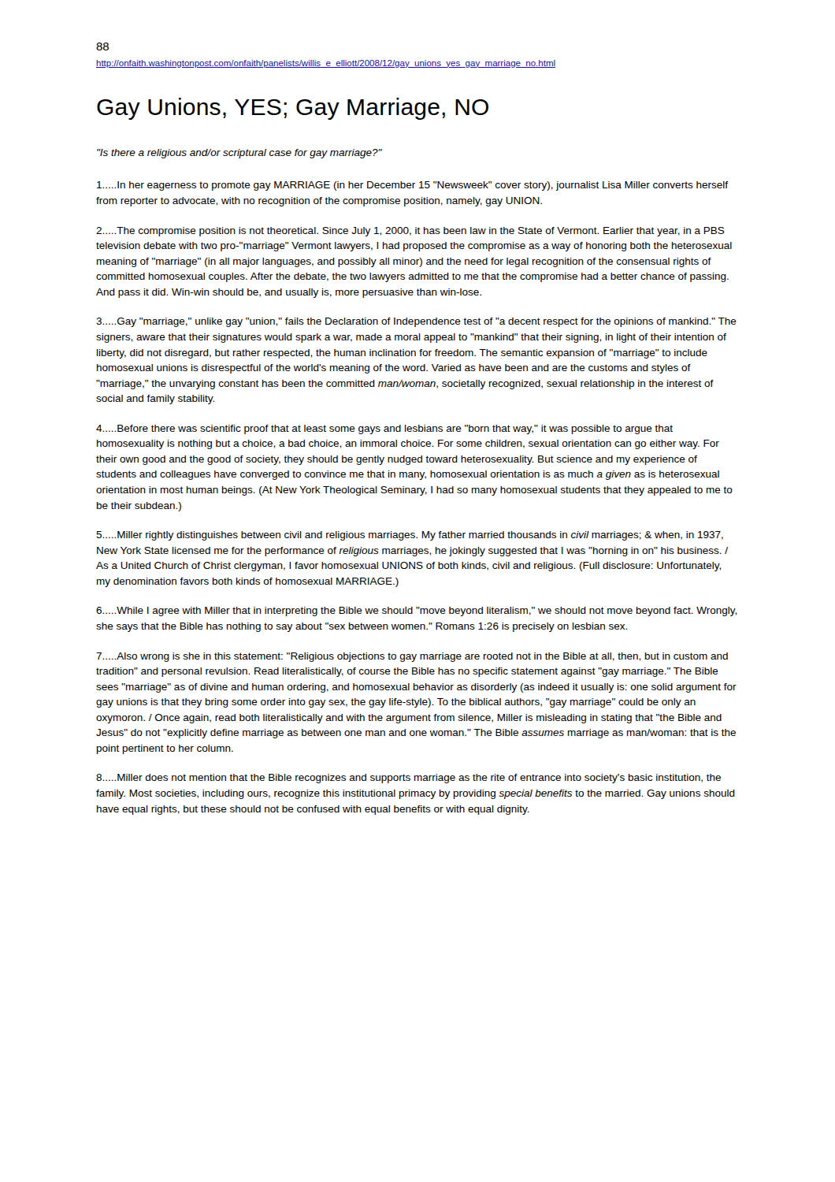88
http://onfaith.washingtonpost.com/onfaith/panelists/willis_e_elliott/2008/12/gay_unions_yes_gay_marriage_no.html
Gay Unions, YES; Gay Marriage, NO
"Is there a religious and/or scriptural case for gay marriage?"
1.....In her eagerness to promote gay MARRIAGE (in her December 15 "Newsweek" cover story), journalist Lisa Miller converts herself from reporter to advocate, with no recognition of the compromise position, namely, gay UNION.
2.....The compromise position is not theoretical. Since July 1, 2000, it has been law in the State of Vermont. Earlier that year, in a PBS television debate with two pro-"marriage" Vermont lawyers, I had proposed the compromise as a way of honoring both the heterosexual meaning of "marriage" (in all major languages, and possibly all minor) and the need for legal recognition of the consensual rights of committed homosexual couples. After the debate, the two lawyers admitted to me that the compromise had a better chance of passing. And pass it did. Win-win should be, and usually is, more persuasive than win-lose.
3.....Gay "marriage," unlike gay "union," fails the Declaration of Independence test of "a decent respect for the opinions of mankind." The signers, aware that their signatures would spark a war, made a moral appeal to "mankind" that their signing, in light of their intention of liberty, did not disregard, but rather respected, the human inclination for freedom. The semantic expansion of "marriage" to include homosexual unions is disrespectful of the world's meaning of the word. Varied as have been and are the customs and styles of "marriage," the unvarying constant has been the committed man/woman, societally recognized, sexual relationship in the interest of social and family stability.
4.....Before there was scientific proof that at least some gays and lesbians are "born that way," it was possible to argue that homosexuality is nothing but a choice, a bad choice, an immoral choice. For some children, sexual orientation can go either way. For their own good and the good of society, they should be gently nudged toward heterosexuality. But science and my experience of students and colleagues have converged to convince me that in many, homosexual orientation is as much a given as is heterosexual orientation in most human beings. (At New York Theological Seminary, I had so many homosexual students that they appealed to me to be their subdean.)
5.....Miller rightly distinguishes between civil and religious marriages. My father married thousands in civil marriages; & when, in 1937, New York State licensed me for the performance of religious marriages, he jokingly suggested that I was "horning in on" his business. / As a United Church of Christ clergyman, I favor homosexual UNIONS of both kinds, civil and religious. (Full disclosure: Unfortunately, my denomination favors both kinds of homosexual MARRIAGE.)
6.....While I agree with Miller that in interpreting the Bible we should "move beyond literalism," we should not move beyond fact. Wrongly, she says that the Bible has nothing to say about "sex between women." Romans 1:26 is precisely on lesbian sex.
7.....Also wrong is she in this statement: "Religious objections to gay marriage are rooted not in the Bible at all, then, but in custom and tradition" and personal revulsion. Read literalistically, of course the Bible has no specific statement against "gay marriage." The Bible sees "marriage" as of divine and human ordering, and homosexual behavior as disorderly (as indeed it usually is: one solid argument for gay unions is that they bring some order into gay sex, the gay life-style). To the biblical authors, "gay marriage" could be only an oxymoron. / Once again, read both literalistically and with the argument from silence, Miller is misleading in stating that "the Bible and Jesus" do not "explicitly define marriage as between one man and one woman." The Bible assumes marriage as man/woman: that is the point pertinent to her column.
8.....Miller does not mention that the Bible recognizes and supports marriage as the rite of entrance into society's basic institution, the family. Most societies, including ours, recognize this institutional primacy by providing special benefits to the married. Gay unions should have equal rights, but these should not be confused with equal benefits or with equal dignity.